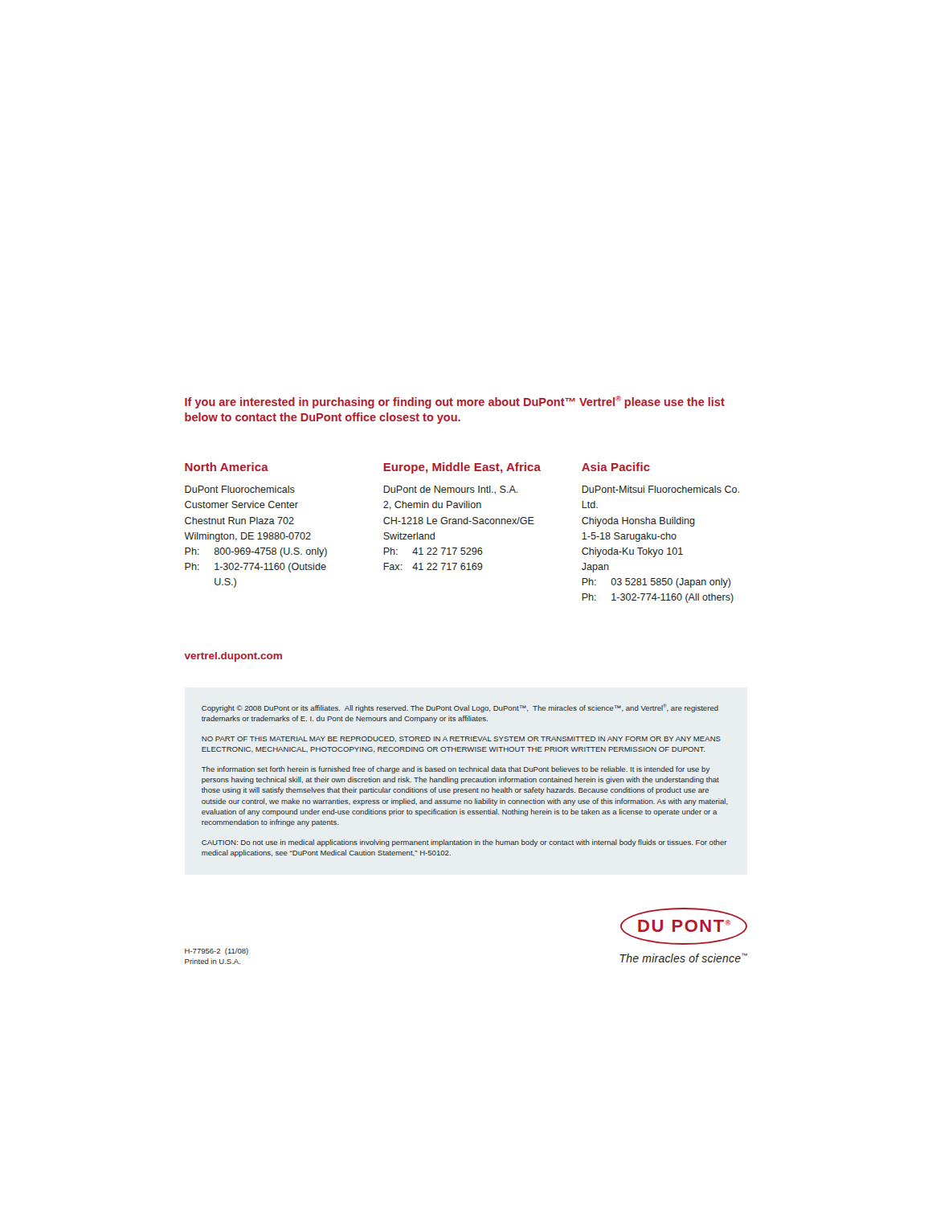If you are interested in purchasing or finding out more about DuPont™ Vertrel® please use the list below to contact the DuPont office closest to you.
North America
DuPont Fluorochemicals
Customer Service Center
Chestnut Run Plaza 702
Wilmington, DE 19880-0702
Ph: 800-969-4758 (U.S. only) Ph: 1-302-774-1160 (Outside U.S.)
Europe, Middle East, Africa
DuPont de Nemours Intl., S.A.
2, Chemin du Pavilion
CH-1218 Le Grand-Saconnex/GE
Switzerland
Ph: 41 22 717 5296 Fax: 41 22 717 6169
Asia Pacific
DuPont-Mitsui Fluorochemicals Co. Ltd.
Chiyoda Honsha Building
1-5-18 Sarugaku-cho
Chiyoda-Ku Tokyo 101
Japan
Ph: 03 5281 5850 (Japan only) Ph: 1-302-774-1160 (All others)
vertrel.dupont.com
Copyright © 2008 DuPont or its affiliates. All rights reserved. The DuPont Oval Logo, DuPont™, The miracles of science™, and Vertrel®, are registered trademarks or trademarks of E. I. du Pont de Nemours and Company or its affiliates.
NO PART OF THIS MATERIAL MAY BE REPRODUCED, STORED IN A RETRIEVAL SYSTEM OR TRANSMITTED IN ANY FORM OR BY ANY MEANS ELECTRONIC, MECHANICAL, PHOTOCOPYING, RECORDING OR OTHERWISE WITHOUT THE PRIOR WRITTEN PERMISSION OF DUPONT.
The information set forth herein is furnished free of charge and is based on technical data that DuPont believes to be reliable. It is intended for use by persons having technical skill, at their own discretion and risk. The handling precaution information contained herein is given with the understanding that those using it will satisfy themselves that their particular conditions of use present no health or safety hazards. Because conditions of product use are outside our control, we make no warranties, express or implied, and assume no liability in connection with any use of this information. As with any material, evaluation of any compound under end-use conditions prior to specification is essential. Nothing herein is to be taken as a license to operate under or a recommendation to infringe any patents.
CAUTION: Do not use in medical applications involving permanent implantation in the human body or contact with internal body fluids or tissues. For other medical applications, see “DuPont Medical Caution Statement,” H-50102.
H-77956-2 (11/08)
Printed in U.S.A.
DU PONT®
The miracles of science™